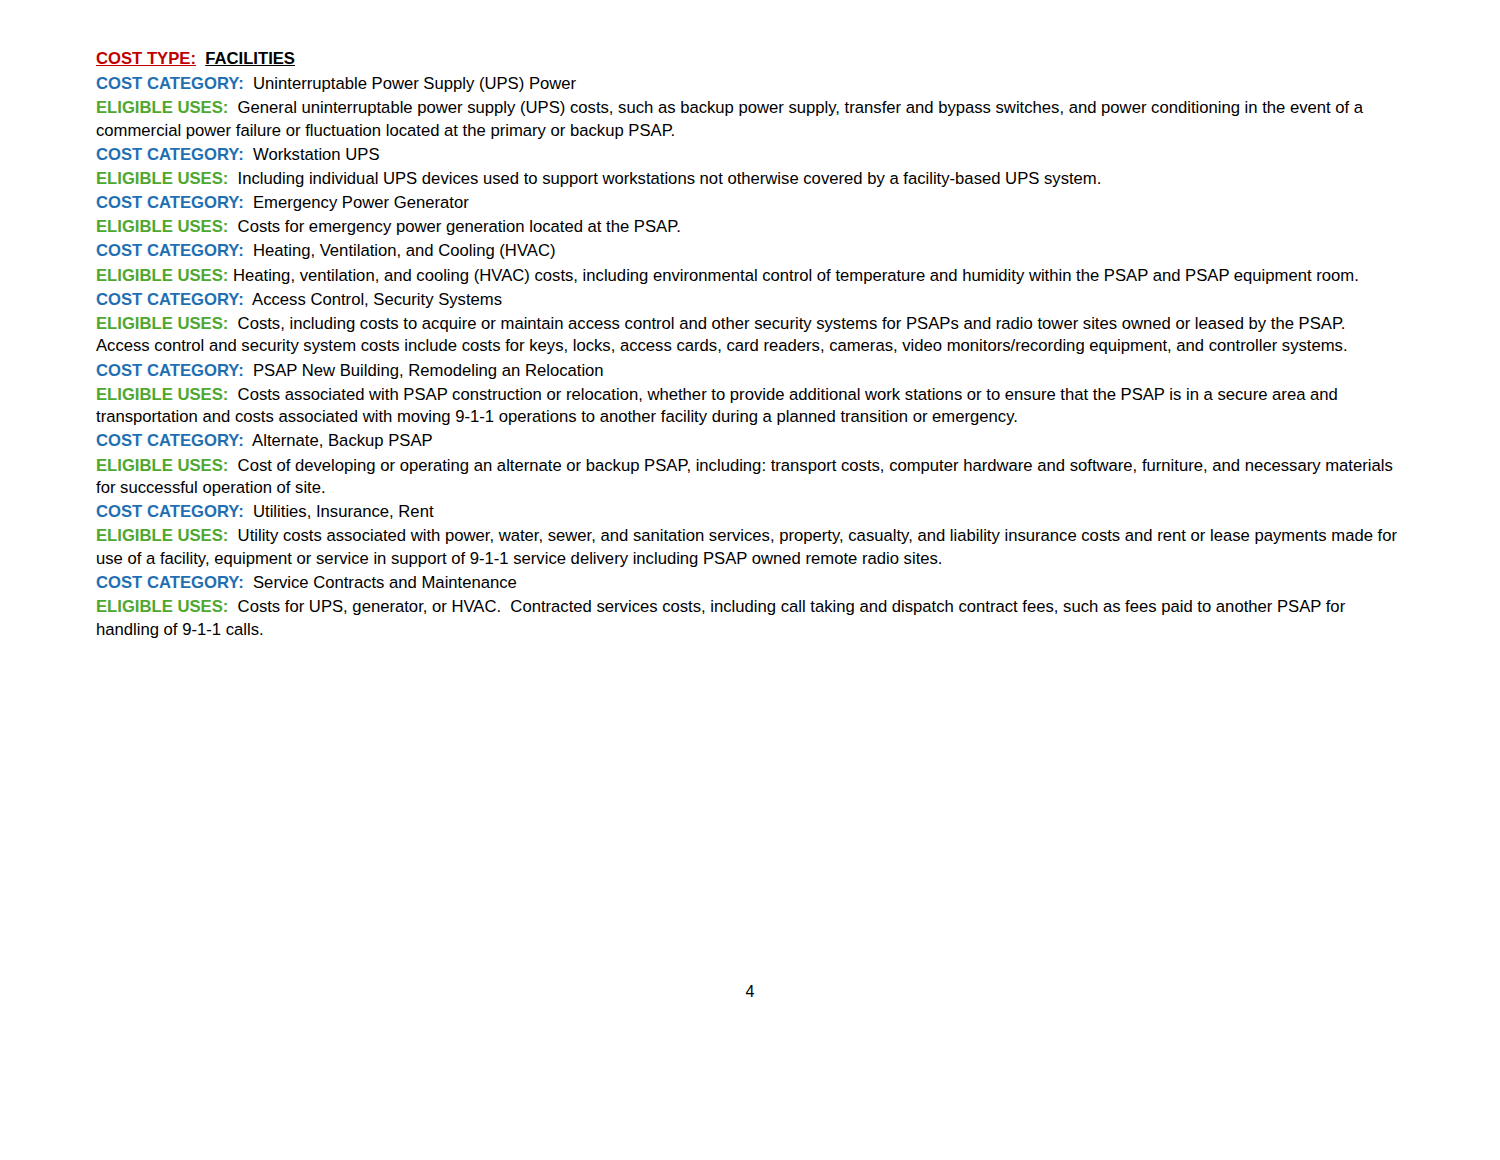COST TYPE: FACILITIES
COST CATEGORY: Uninterruptable Power Supply (UPS) Power
ELIGIBLE USES: General uninterruptable power supply (UPS) costs, such as backup power supply, transfer and bypass switches, and power conditioning in the event of a commercial power failure or fluctuation located at the primary or backup PSAP.
COST CATEGORY: Workstation UPS
ELIGIBLE USES: Including individual UPS devices used to support workstations not otherwise covered by a facility-based UPS system.
COST CATEGORY: Emergency Power Generator
ELIGIBLE USES: Costs for emergency power generation located at the PSAP.
COST CATEGORY: Heating, Ventilation, and Cooling (HVAC)
ELIGIBLE USES: Heating, ventilation, and cooling (HVAC) costs, including environmental control of temperature and humidity within the PSAP and PSAP equipment room.
COST CATEGORY: Access Control, Security Systems
ELIGIBLE USES: Costs, including costs to acquire or maintain access control and other security systems for PSAPs and radio tower sites owned or leased by the PSAP. Access control and security system costs include costs for keys, locks, access cards, card readers, cameras, video monitors/recording equipment, and controller systems.
COST CATEGORY: PSAP New Building, Remodeling an Relocation
ELIGIBLE USES: Costs associated with PSAP construction or relocation, whether to provide additional work stations or to ensure that the PSAP is in a secure area and transportation and costs associated with moving 9-1-1 operations to another facility during a planned transition or emergency.
COST CATEGORY: Alternate, Backup PSAP
ELIGIBLE USES: Cost of developing or operating an alternate or backup PSAP, including: transport costs, computer hardware and software, furniture, and necessary materials for successful operation of site.
COST CATEGORY: Utilities, Insurance, Rent
ELIGIBLE USES: Utility costs associated with power, water, sewer, and sanitation services, property, casualty, and liability insurance costs and rent or lease payments made for use of a facility, equipment or service in support of 9-1-1 service delivery including PSAP owned remote radio sites.
COST CATEGORY: Service Contracts and Maintenance
ELIGIBLE USES: Costs for UPS, generator, or HVAC. Contracted services costs, including call taking and dispatch contract fees, such as fees paid to another PSAP for handling of 9-1-1 calls.
4